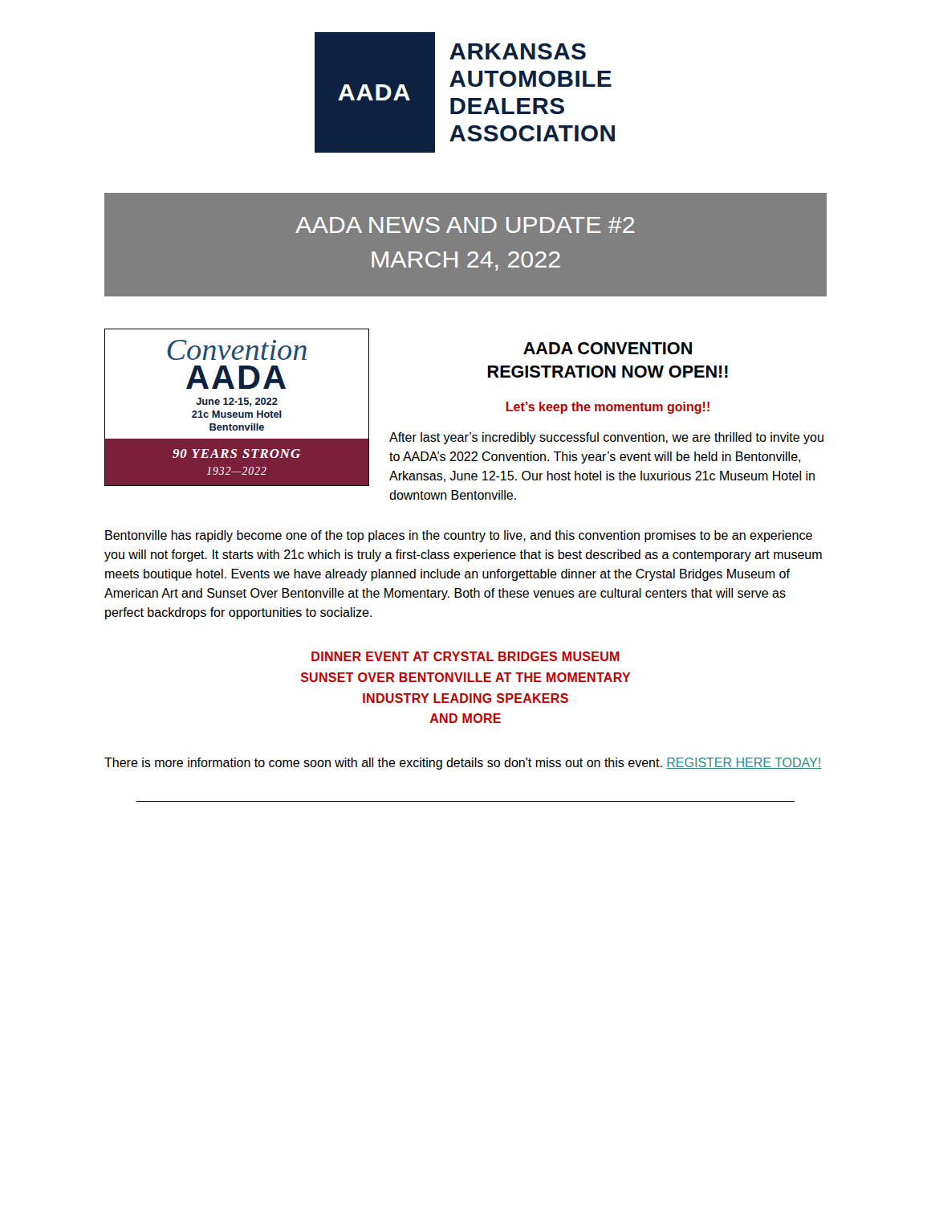AADA
ARKANSAS
AUTOMOBILE
DEALERS
ASSOCIATION
AADA NEWS AND UPDATE #2
MARCH 24, 2022
Convention
AADA
June 12-15, 2022
21c Museum Hotel
Bentonville
90 YEARS STRONG 1932—2022
AADA CONVENTION
REGISTRATION NOW OPEN!!
Let’s keep the momentum going!!
After last year’s incredibly successful convention, we are thrilled to invite you to AADA’s 2022 Convention. This year’s event will be held in Bentonville, Arkansas, June 12-15. Our host hotel is the luxurious 21c Museum Hotel in downtown Bentonville.
Bentonville has rapidly become one of the top places in the country to live, and this convention promises to be an experience you will not forget. It starts with 21c which is truly a first-class experience that is best described as a contemporary art museum meets boutique hotel. Events we have already planned include an unforgettable dinner at the Crystal Bridges Museum of American Art and Sunset Over Bentonville at the Momentary. Both of these venues are cultural centers that will serve as perfect backdrops for opportunities to socialize.
DINNER EVENT AT CRYSTAL BRIDGES MUSEUM
SUNSET OVER BENTONVILLE AT THE MOMENTARY
INDUSTRY LEADING SPEAKERS
AND MORE
There is more information to come soon with all the exciting details so don't miss out on this event. REGISTER HERE TODAY!